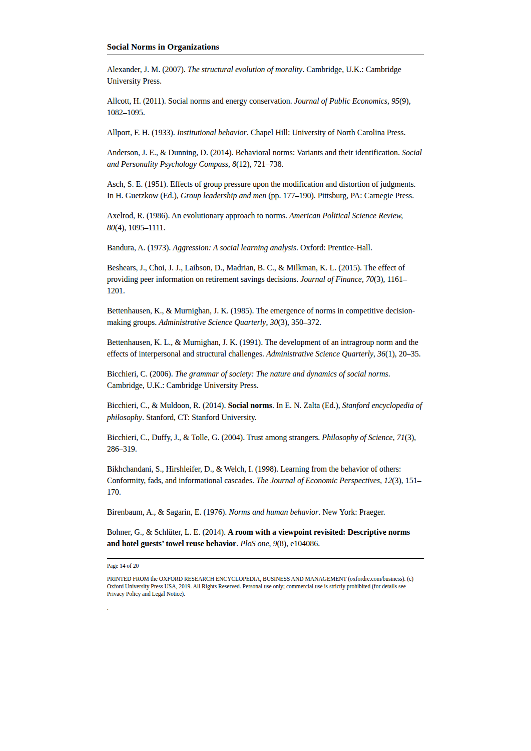Social Norms in Organizations
Alexander, J. M. (2007). The structural evolution of morality. Cambridge, U.K.: Cambridge University Press.
Allcott, H. (2011). Social norms and energy conservation. Journal of Public Economics, 95(9), 1082–1095.
Allport, F. H. (1933). Institutional behavior. Chapel Hill: University of North Carolina Press.
Anderson, J. E., & Dunning, D. (2014). Behavioral norms: Variants and their identification. Social and Personality Psychology Compass, 8(12), 721–738.
Asch, S. E. (1951). Effects of group pressure upon the modification and distortion of judgments. In H. Guetzkow (Ed.), Group leadership and men (pp. 177–190). Pittsburg, PA: Carnegie Press.
Axelrod, R. (1986). An evolutionary approach to norms. American Political Science Review, 80(4), 1095–1111.
Bandura, A. (1973). Aggression: A social learning analysis. Oxford: Prentice-Hall.
Beshears, J., Choi, J. J., Laibson, D., Madrian, B. C., & Milkman, K. L. (2015). The effect of providing peer information on retirement savings decisions. Journal of Finance, 70(3), 1161–1201.
Bettenhausen, K., & Murnighan, J. K. (1985). The emergence of norms in competitive decision-making groups. Administrative Science Quarterly, 30(3), 350–372.
Bettenhausen, K. L., & Murnighan, J. K. (1991). The development of an intragroup norm and the effects of interpersonal and structural challenges. Administrative Science Quarterly, 36(1), 20–35.
Bicchieri, C. (2006). The grammar of society: The nature and dynamics of social norms. Cambridge, U.K.: Cambridge University Press.
Bicchieri, C., & Muldoon, R. (2014). Social norms. In E. N. Zalta (Ed.), Stanford encyclopedia of philosophy. Stanford, CT: Stanford University.
Bicchieri, C., Duffy, J., & Tolle, G. (2004). Trust among strangers. Philosophy of Science, 71(3), 286–319.
Bikhchandani, S., Hirshleifer, D., & Welch, I. (1998). Learning from the behavior of others: Conformity, fads, and informational cascades. The Journal of Economic Perspectives, 12(3), 151–170.
Birenbaum, A., & Sagarin, E. (1976). Norms and human behavior. New York: Praeger.
Bohner, G., & Schlüter, L. E. (2014). A room with a viewpoint revisited: Descriptive norms and hotel guests’ towel reuse behavior. PloS one, 9(8), e104086.
Page 14 of 20
PRINTED FROM the OXFORD RESEARCH ENCYCLOPEDIA, BUSINESS AND MANAGEMENT (oxfordre.com/business). (c) Oxford University Press USA, 2019. All Rights Reserved. Personal use only; commercial use is strictly prohibited (for details see Privacy Policy and Legal Notice).
.